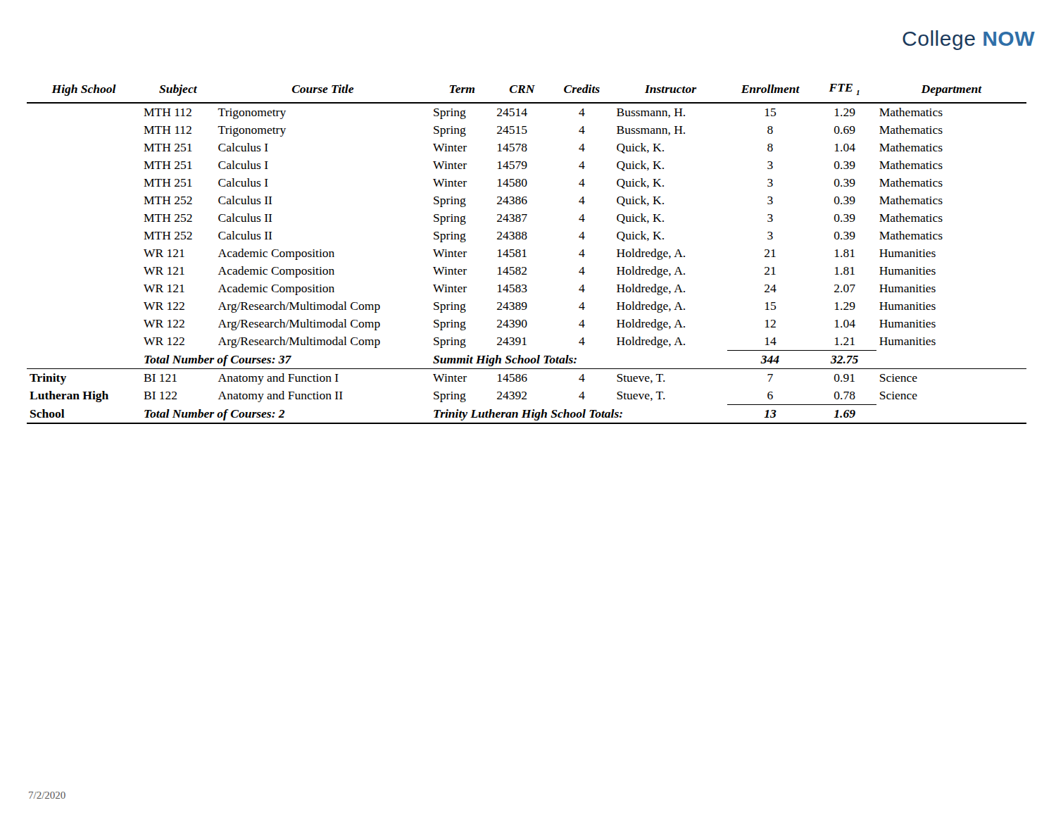College NOW
| High School | Subject | Course Title | Term | CRN | Credits | Instructor | Enrollment | FTE 1 | Department |
| --- | --- | --- | --- | --- | --- | --- | --- | --- | --- |
| | MTH 112 | Trigonometry | Spring | 24514 | 4 | Bussmann, H. | 15 | 1.29 | Mathematics |
| | MTH 112 | Trigonometry | Spring | 24515 | 4 | Bussmann, H. | 8 | 0.69 | Mathematics |
| | MTH 251 | Calculus I | Winter | 14578 | 4 | Quick, K. | 8 | 1.04 | Mathematics |
| | MTH 251 | Calculus I | Winter | 14579 | 4 | Quick, K. | 3 | 0.39 | Mathematics |
| | MTH 251 | Calculus I | Winter | 14580 | 4 | Quick, K. | 3 | 0.39 | Mathematics |
| | MTH 252 | Calculus II | Spring | 24386 | 4 | Quick, K. | 3 | 0.39 | Mathematics |
| | MTH 252 | Calculus II | Spring | 24387 | 4 | Quick, K. | 3 | 0.39 | Mathematics |
| | MTH 252 | Calculus II | Spring | 24388 | 4 | Quick, K. | 3 | 0.39 | Mathematics |
| | WR 121 | Academic Composition | Winter | 14581 | 4 | Holdredge, A. | 21 | 1.81 | Humanities |
| | WR 121 | Academic Composition | Winter | 14582 | 4 | Holdredge, A. | 21 | 1.81 | Humanities |
| | WR 121 | Academic Composition | Winter | 14583 | 4 | Holdredge, A. | 24 | 2.07 | Humanities |
| | WR 122 | Arg/Research/Multimodal Comp | Spring | 24389 | 4 | Holdredge, A. | 15 | 1.29 | Humanities |
| | WR 122 | Arg/Research/Multimodal Comp | Spring | 24390 | 4 | Holdredge, A. | 12 | 1.04 | Humanities |
| | WR 122 | Arg/Research/Multimodal Comp | Spring | 24391 | 4 | Holdredge, A. | 14 | 1.21 | Humanities |
| | Total Number of Courses: 37 | Summit High School Totals: | 344 | 32.75 | |
| Trinity | BI 121 | Anatomy and Function I | Winter | 14586 | 4 | Stueve, T. | 7 | 0.91 | Science |
| Lutheran High | BI 122 | Anatomy and Function II | Spring | 24392 | 4 | Stueve, T. | 6 | 0.78 | Science |
| School | Total Number of Courses: 2 | Trinity Lutheran High School Totals: | 13 | 1.69 | |
7/2/2020